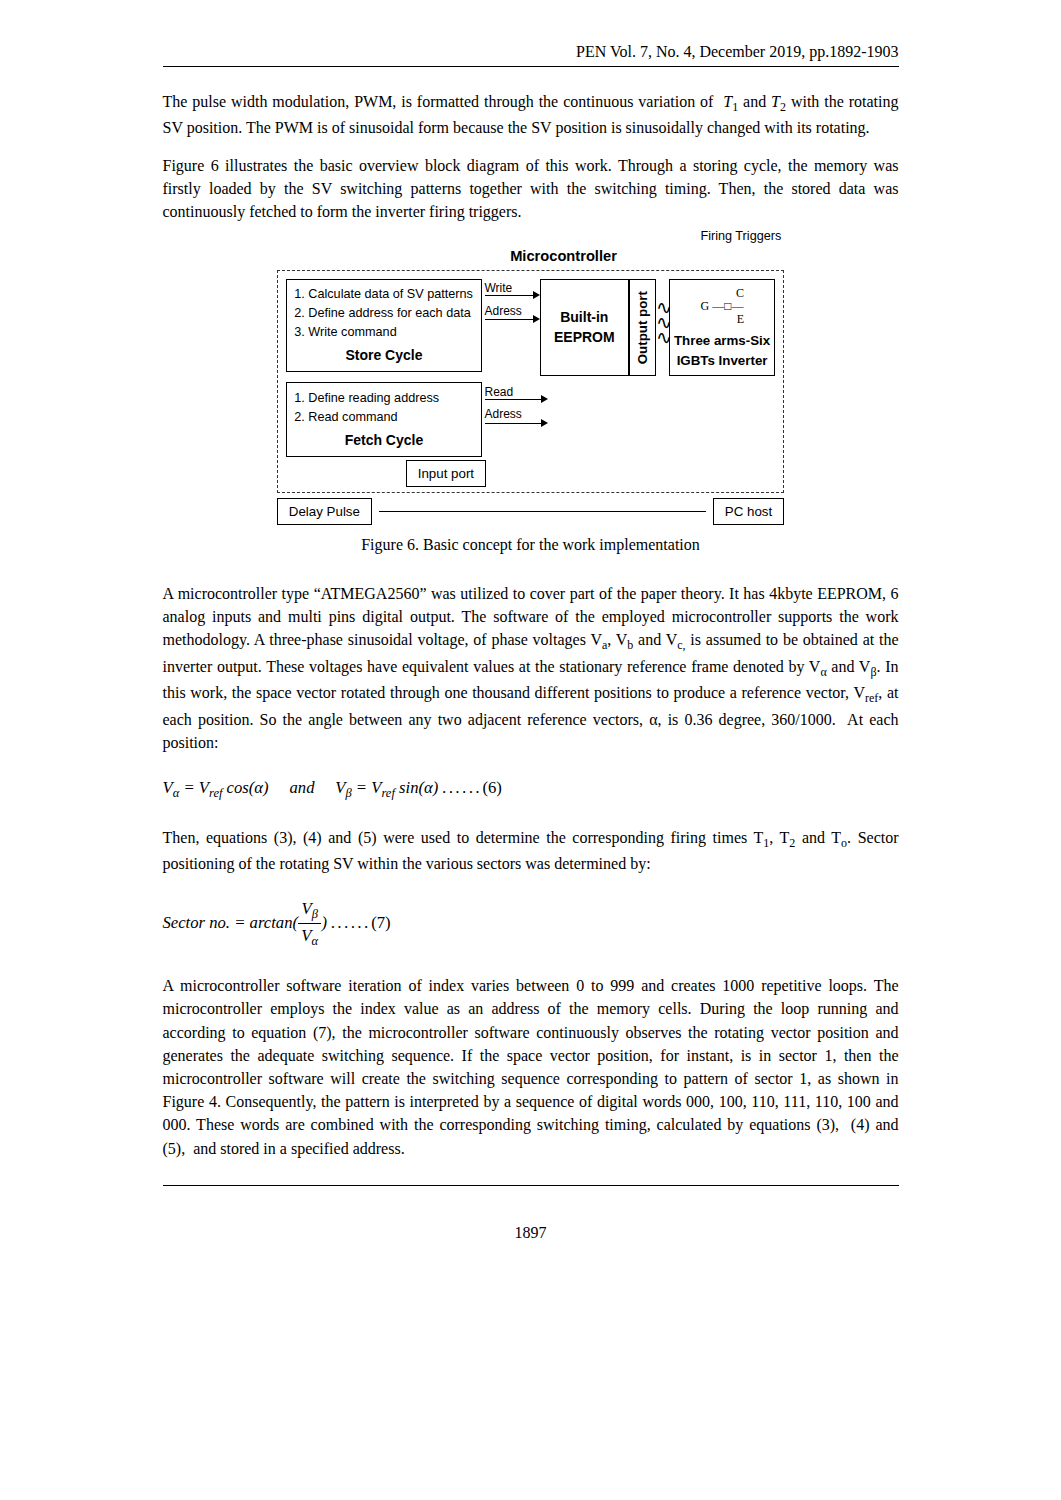PEN Vol. 7, No. 4, December 2019, pp.1892-1903
The pulse width modulation, PWM, is formatted through the continuous variation of T1 and T2 with the rotating SV position. The PWM is of sinusoidal form because the SV position is sinusoidally changed with its rotating.
Figure 6 illustrates the basic overview block diagram of this work. Through a storing cycle, the memory was firstly loaded by the SV switching patterns together with the switching timing. Then, the stored data was continuously fetched to form the inverter firing triggers.
Firing Triggers
Microcontroller
Calculate data of SV patterns
Define address for each data
Write command
Store Cycle
Write
Adress
Built-in
EEPROM
Output port
∿
∿
∿
C
G —□—
E
Three arms-Six
IGBTs Inverter
Define reading address
Read command
Fetch Cycle
Read
Adress
Input port
Delay Pulse PC host
Figure 6. Basic concept for the work implementation
A microcontroller type “ATMEGA2560” was utilized to cover part of the paper theory. It has 4kbyte EEPROM, 6 analog inputs and multi pins digital output. The software of the employed microcontroller supports the work methodology. A three-phase sinusoidal voltage, of phase voltages Va, Vb and Vc, is assumed to be obtained at the inverter output. These voltages have equivalent values at the stationary reference frame denoted by Vα and Vβ. In this work, the space vector rotated through one thousand different positions to produce a reference vector, Vref, at each position. So the angle between any two adjacent reference vectors, α, is 0.36 degree, 360/1000. At each position:
Vα = Vref cos(α) and Vβ = Vref sin(α) ......(6)
Then, equations (3), (4) and (5) were used to determine the corresponding firing times T1, T2 and To. Sector positioning of the rotating SV within the various sectors was determined by:
Sector no. = arctan(Vβ Vα) ......(7)
A microcontroller software iteration of index varies between 0 to 999 and creates 1000 repetitive loops. The microcontroller employs the index value as an address of the memory cells. During the loop running and according to equation (7), the microcontroller software continuously observes the rotating vector position and generates the adequate switching sequence. If the space vector position, for instant, is in sector 1, then the microcontroller software will create the switching sequence corresponding to pattern of sector 1, as shown in Figure 4. Consequently, the pattern is interpreted by a sequence of digital words 000, 100, 110, 111, 110, 100 and 000. These words are combined with the corresponding switching timing, calculated by equations (3), (4) and (5), and stored in a specified address.
1897